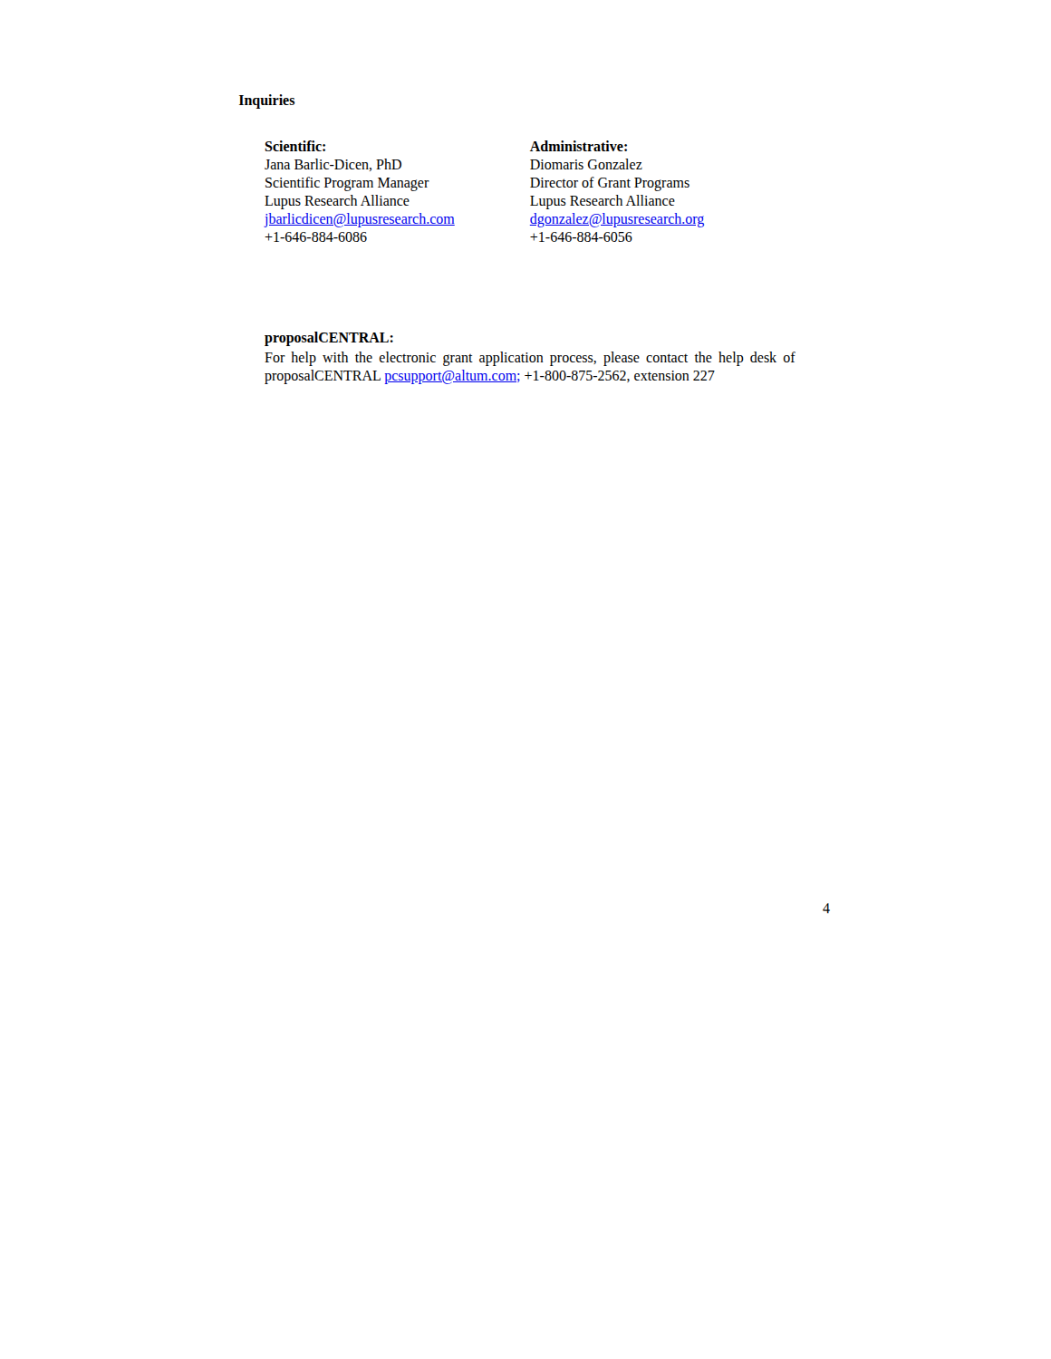Inquiries
| Scientific: Jana Barlic-Dicen, PhD Scientific Program Manager Lupus Research Alliance jbarlicdicen@lupusresearch.com +1-646-884-6086 | Administrative: Diomaris Gonzalez Director of Grant Programs Lupus Research Alliance dgonzalez@lupusresearch.org +1-646-884-6056 |
proposalCENTRAL:
For help with the electronic grant application process, please contact the help desk of proposalCENTRAL pcsupport@altum.com; +1-800-875-2562, extension 227
4